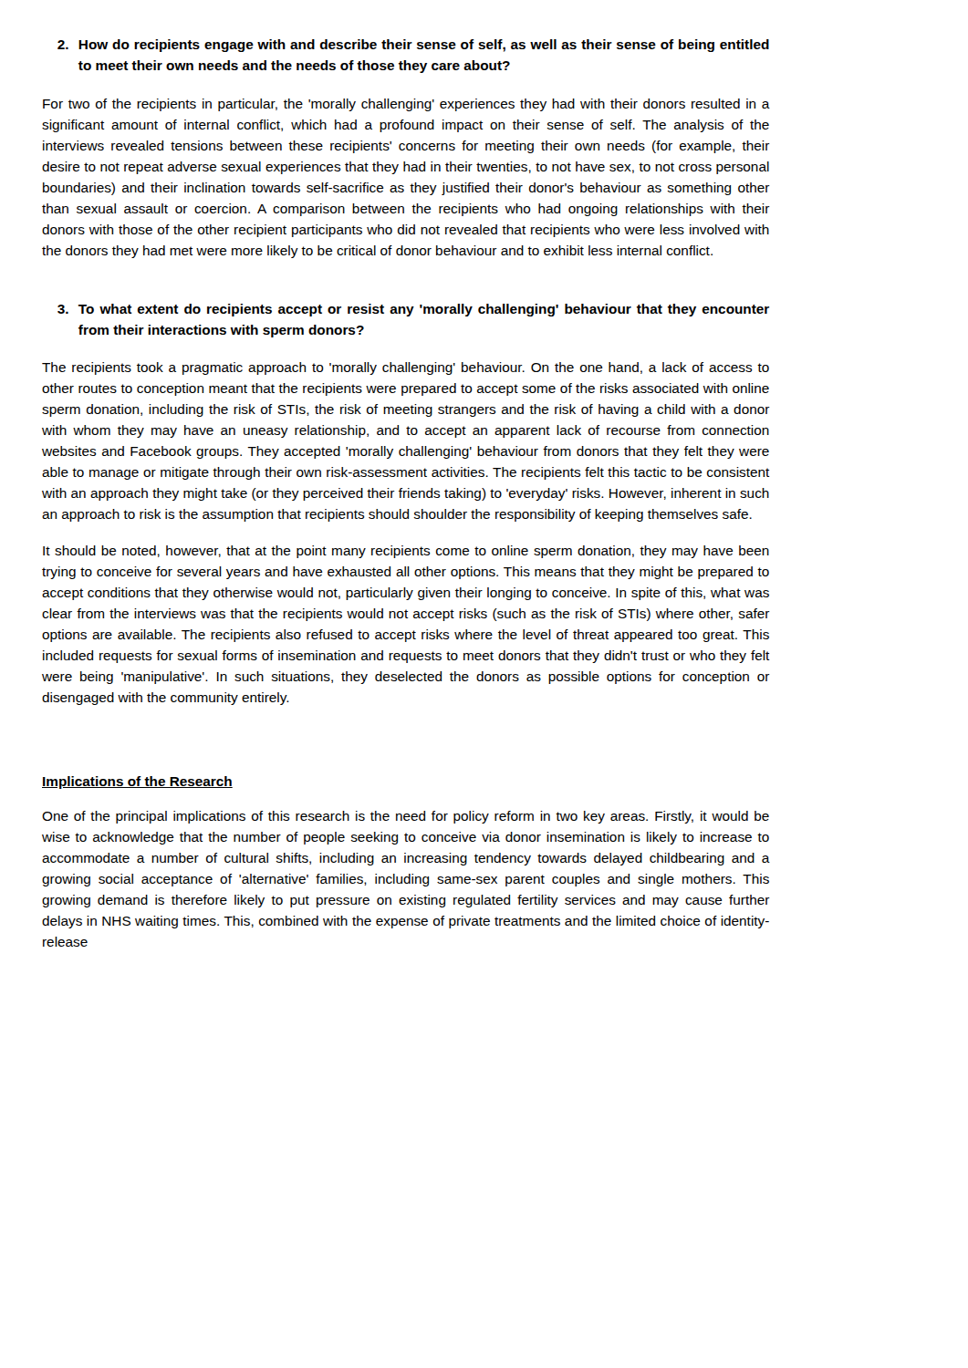How do recipients engage with and describe their sense of self, as well as their sense of being entitled to meet their own needs and the needs of those they care about?
For two of the recipients in particular, the 'morally challenging' experiences they had with their donors resulted in a significant amount of internal conflict, which had a profound impact on their sense of self. The analysis of the interviews revealed tensions between these recipients' concerns for meeting their own needs (for example, their desire to not repeat adverse sexual experiences that they had in their twenties, to not have sex, to not cross personal boundaries) and their inclination towards self-sacrifice as they justified their donor's behaviour as something other than sexual assault or coercion. A comparison between the recipients who had ongoing relationships with their donors with those of the other recipient participants who did not revealed that recipients who were less involved with the donors they had met were more likely to be critical of donor behaviour and to exhibit less internal conflict.
To what extent do recipients accept or resist any 'morally challenging' behaviour that they encounter from their interactions with sperm donors?
The recipients took a pragmatic approach to 'morally challenging' behaviour. On the one hand, a lack of access to other routes to conception meant that the recipients were prepared to accept some of the risks associated with online sperm donation, including the risk of STIs, the risk of meeting strangers and the risk of having a child with a donor with whom they may have an uneasy relationship, and to accept an apparent lack of recourse from connection websites and Facebook groups. They accepted 'morally challenging' behaviour from donors that they felt they were able to manage or mitigate through their own risk-assessment activities. The recipients felt this tactic to be consistent with an approach they might take (or they perceived their friends taking) to 'everyday' risks. However, inherent in such an approach to risk is the assumption that recipients should shoulder the responsibility of keeping themselves safe.
It should be noted, however, that at the point many recipients come to online sperm donation, they may have been trying to conceive for several years and have exhausted all other options. This means that they might be prepared to accept conditions that they otherwise would not, particularly given their longing to conceive. In spite of this, what was clear from the interviews was that the recipients would not accept risks (such as the risk of STIs) where other, safer options are available. The recipients also refused to accept risks where the level of threat appeared too great. This included requests for sexual forms of insemination and requests to meet donors that they didn't trust or who they felt were being 'manipulative'. In such situations, they deselected the donors as possible options for conception or disengaged with the community entirely.
Implications of the Research
One of the principal implications of this research is the need for policy reform in two key areas. Firstly, it would be wise to acknowledge that the number of people seeking to conceive via donor insemination is likely to increase to accommodate a number of cultural shifts, including an increasing tendency towards delayed childbearing and a growing social acceptance of 'alternative' families, including same-sex parent couples and single mothers. This growing demand is therefore likely to put pressure on existing regulated fertility services and may cause further delays in NHS waiting times. This, combined with the expense of private treatments and the limited choice of identity-release